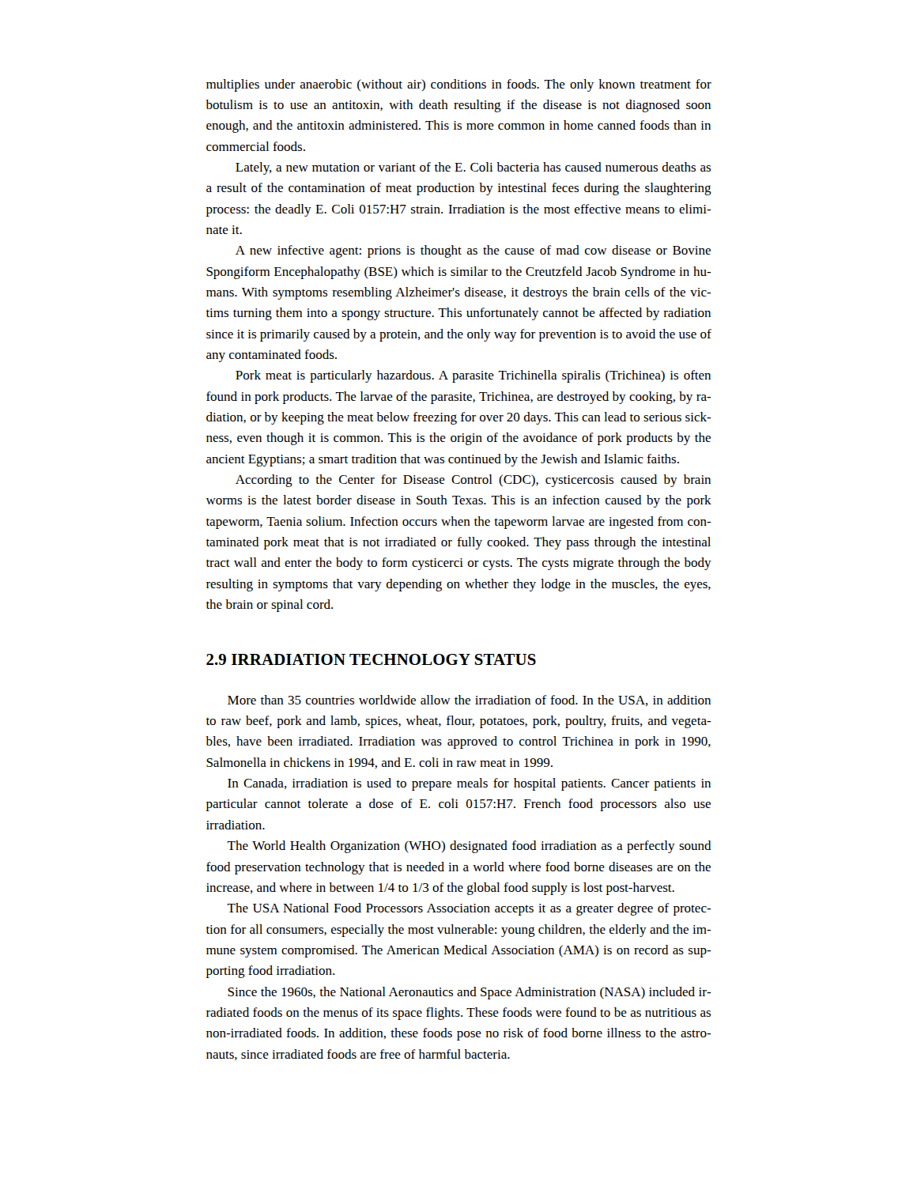multiplies under anaerobic (without air) conditions in foods. The only known treatment for botulism is to use an antitoxin, with death resulting if the disease is not diagnosed soon enough, and the antitoxin administered. This is more common in home canned foods than in commercial foods.
Lately, a new mutation or variant of the E. Coli bacteria has caused numerous deaths as a result of the contamination of meat production by intestinal feces during the slaughtering process: the deadly E. Coli 0157:H7 strain. Irradiation is the most effective means to eliminate it.
A new infective agent: prions is thought as the cause of mad cow disease or Bovine Spongiform Encephalopathy (BSE) which is similar to the Creutzfeld Jacob Syndrome in humans. With symptoms resembling Alzheimer's disease, it destroys the brain cells of the victims turning them into a spongy structure. This unfortunately cannot be affected by radiation since it is primarily caused by a protein, and the only way for prevention is to avoid the use of any contaminated foods.
Pork meat is particularly hazardous. A parasite Trichinella spiralis (Trichinea) is often found in pork products. The larvae of the parasite, Trichinea, are destroyed by cooking, by radiation, or by keeping the meat below freezing for over 20 days. This can lead to serious sickness, even though it is common. This is the origin of the avoidance of pork products by the ancient Egyptians; a smart tradition that was continued by the Jewish and Islamic faiths.
According to the Center for Disease Control (CDC), cysticercosis caused by brain worms is the latest border disease in South Texas. This is an infection caused by the pork tapeworm, Taenia solium. Infection occurs when the tapeworm larvae are ingested from contaminated pork meat that is not irradiated or fully cooked. They pass through the intestinal tract wall and enter the body to form cysticerci or cysts. The cysts migrate through the body resulting in symptoms that vary depending on whether they lodge in the muscles, the eyes, the brain or spinal cord.
2.9 IRRADIATION TECHNOLOGY STATUS
More than 35 countries worldwide allow the irradiation of food. In the USA, in addition to raw beef, pork and lamb, spices, wheat, flour, potatoes, pork, poultry, fruits, and vegetables, have been irradiated. Irradiation was approved to control Trichinea in pork in 1990, Salmonella in chickens in 1994, and E. coli in raw meat in 1999.
In Canada, irradiation is used to prepare meals for hospital patients. Cancer patients in particular cannot tolerate a dose of E. coli 0157:H7. French food processors also use irradiation.
The World Health Organization (WHO) designated food irradiation as a perfectly sound food preservation technology that is needed in a world where food borne diseases are on the increase, and where in between 1/4 to 1/3 of the global food supply is lost post-harvest.
The USA National Food Processors Association accepts it as a greater degree of protection for all consumers, especially the most vulnerable: young children, the elderly and the immune system compromised. The American Medical Association (AMA) is on record as supporting food irradiation.
Since the 1960s, the National Aeronautics and Space Administration (NASA) included irradiated foods on the menus of its space flights. These foods were found to be as nutritious as non-irradiated foods. In addition, these foods pose no risk of food borne illness to the astronauts, since irradiated foods are free of harmful bacteria.